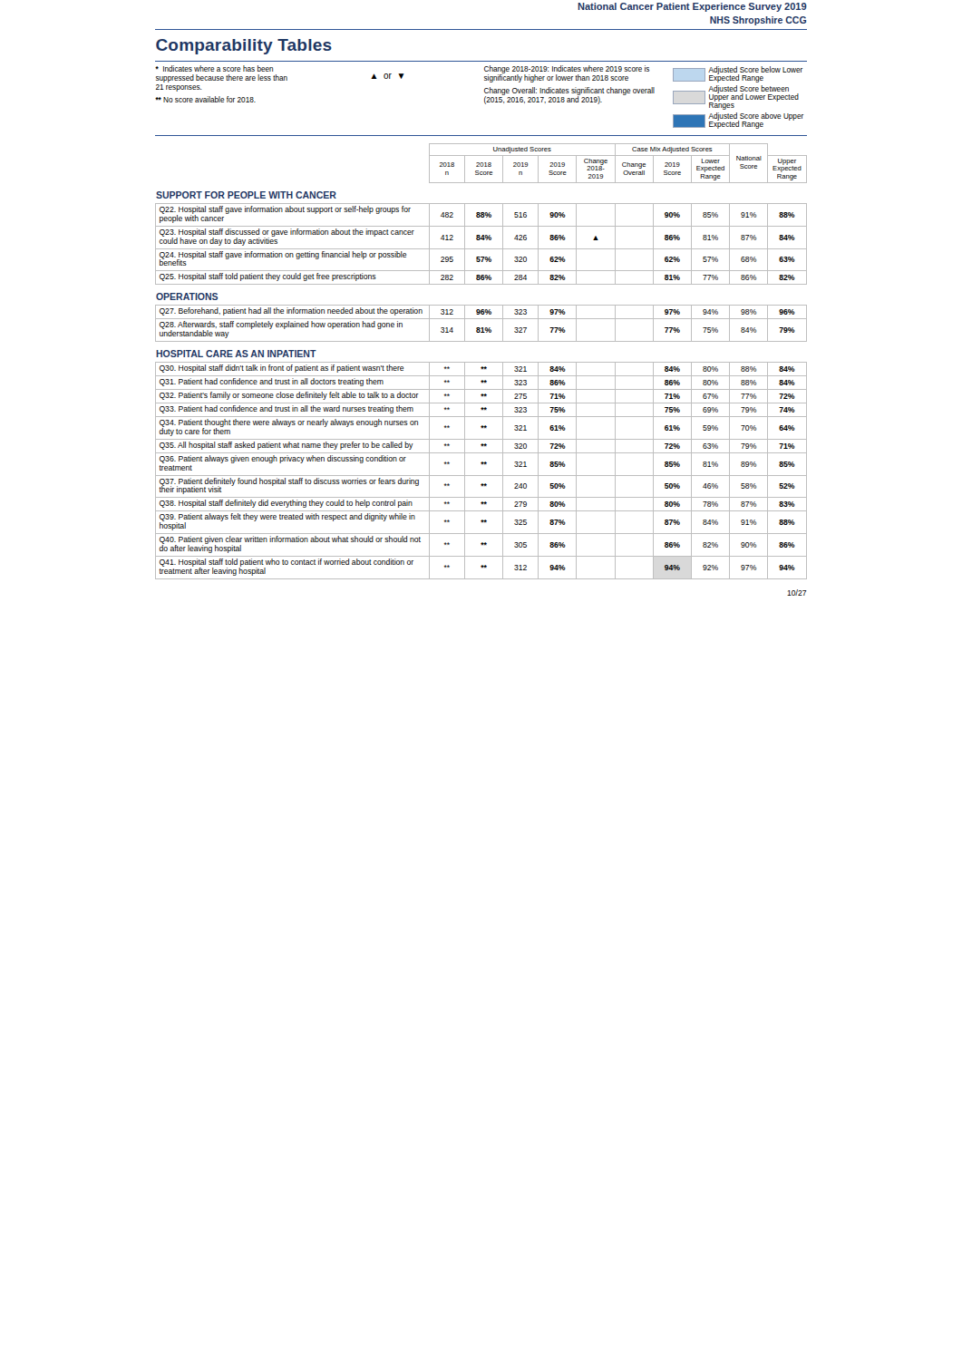National Cancer Patient Experience Survey 2019
NHS Shropshire CCG
Comparability Tables
* Indicates where a score has been suppressed because there are less than 21 responses.
** No score available for 2018.
▲ or ▼
Change 2018-2019: Indicates where 2019 score is significantly higher or lower than 2018 score
Change Overall: Indicates significant change overall (2015, 2016, 2017, 2018 and 2019).
| | Adjusted Score below Lower Expected Range |
| | Adjusted Score between Upper and Lower Expected Ranges |
| | Adjusted Score above Upper Expected Range |
| | Unadjusted Scores | Case Mix Adjusted Scores | National Score |
| --- | --- | --- | --- |
| 2018 n | 2018 Score | 2019 n | 2019 Score | Change 2018- 2019 | Change Overall | 2019 Score | Lower Expected Range | Upper Expected Range |
| SUPPORT FOR PEOPLE WITH CANCER |
| Q22. Hospital staff gave information about support or self-help groups for people with cancer | 482 | 88% | 516 | 90% | | | 90% | 85% | 91% | 88% |
| Q23. Hospital staff discussed or gave information about the impact cancer could have on day to day activities | 412 | 84% | 426 | 86% | ▲ | | 86% | 81% | 87% | 84% |
| Q24. Hospital staff gave information on getting financial help or possible benefits | 295 | 57% | 320 | 62% | | | 62% | 57% | 68% | 63% |
| Q25. Hospital staff told patient they could get free prescriptions | 282 | 86% | 284 | 82% | | | 81% | 77% | 86% | 82% |
| OPERATIONS |
| Q27. Beforehand, patient had all the information needed about the operation | 312 | 96% | 323 | 97% | | | 97% | 94% | 98% | 96% |
| Q28. Afterwards, staff completely explained how operation had gone in understandable way | 314 | 81% | 327 | 77% | | | 77% | 75% | 84% | 79% |
| HOSPITAL CARE AS AN INPATIENT |
| Q30. Hospital staff didn't talk in front of patient as if patient wasn't there | ** | ** | 321 | 84% | | | 84% | 80% | 88% | 84% |
| Q31. Patient had confidence and trust in all doctors treating them | ** | ** | 323 | 86% | | | 86% | 80% | 88% | 84% |
| Q32. Patient's family or someone close definitely felt able to talk to a doctor | ** | ** | 275 | 71% | | | 71% | 67% | 77% | 72% |
| Q33. Patient had confidence and trust in all the ward nurses treating them | ** | ** | 323 | 75% | | | 75% | 69% | 79% | 74% |
| Q34. Patient thought there were always or nearly always enough nurses on duty to care for them | ** | ** | 321 | 61% | | | 61% | 59% | 70% | 64% |
| Q35. All hospital staff asked patient what name they prefer to be called by | ** | ** | 320 | 72% | | | 72% | 63% | 79% | 71% |
| Q36. Patient always given enough privacy when discussing condition or treatment | ** | ** | 321 | 85% | | | 85% | 81% | 89% | 85% |
| Q37. Patient definitely found hospital staff to discuss worries or fears during their inpatient visit | ** | ** | 240 | 50% | | | 50% | 46% | 58% | 52% |
| Q38. Hospital staff definitely did everything they could to help control pain | ** | ** | 279 | 80% | | | 80% | 78% | 87% | 83% |
| Q39. Patient always felt they were treated with respect and dignity while in hospital | ** | ** | 325 | 87% | | | 87% | 84% | 91% | 88% |
| Q40. Patient given clear written information about what should or should not do after leaving hospital | ** | ** | 305 | 86% | | | 86% | 82% | 90% | 86% |
| Q41. Hospital staff told patient who to contact if worried about condition or treatment after leaving hospital | ** | ** | 312 | 94% | | | 94% | 92% | 97% | 94% |
10/27